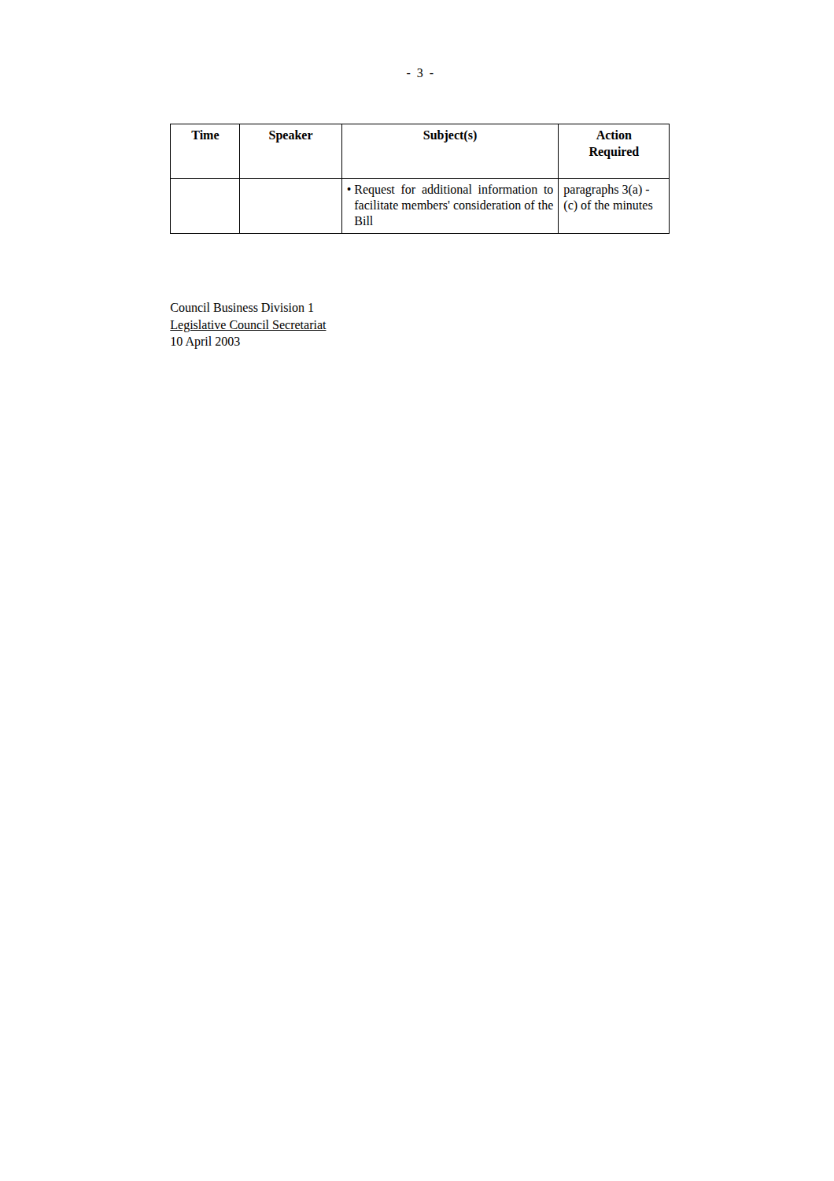- 3 -
| Time | Speaker | Subject(s) | Action Required |
| --- | --- | --- | --- |
| | | • Request for additional information to facilitate members' consideration of the Bill | paragraphs 3(a) - (c) of the minutes |
Council Business Division 1
Legislative Council Secretariat
10 April 2003